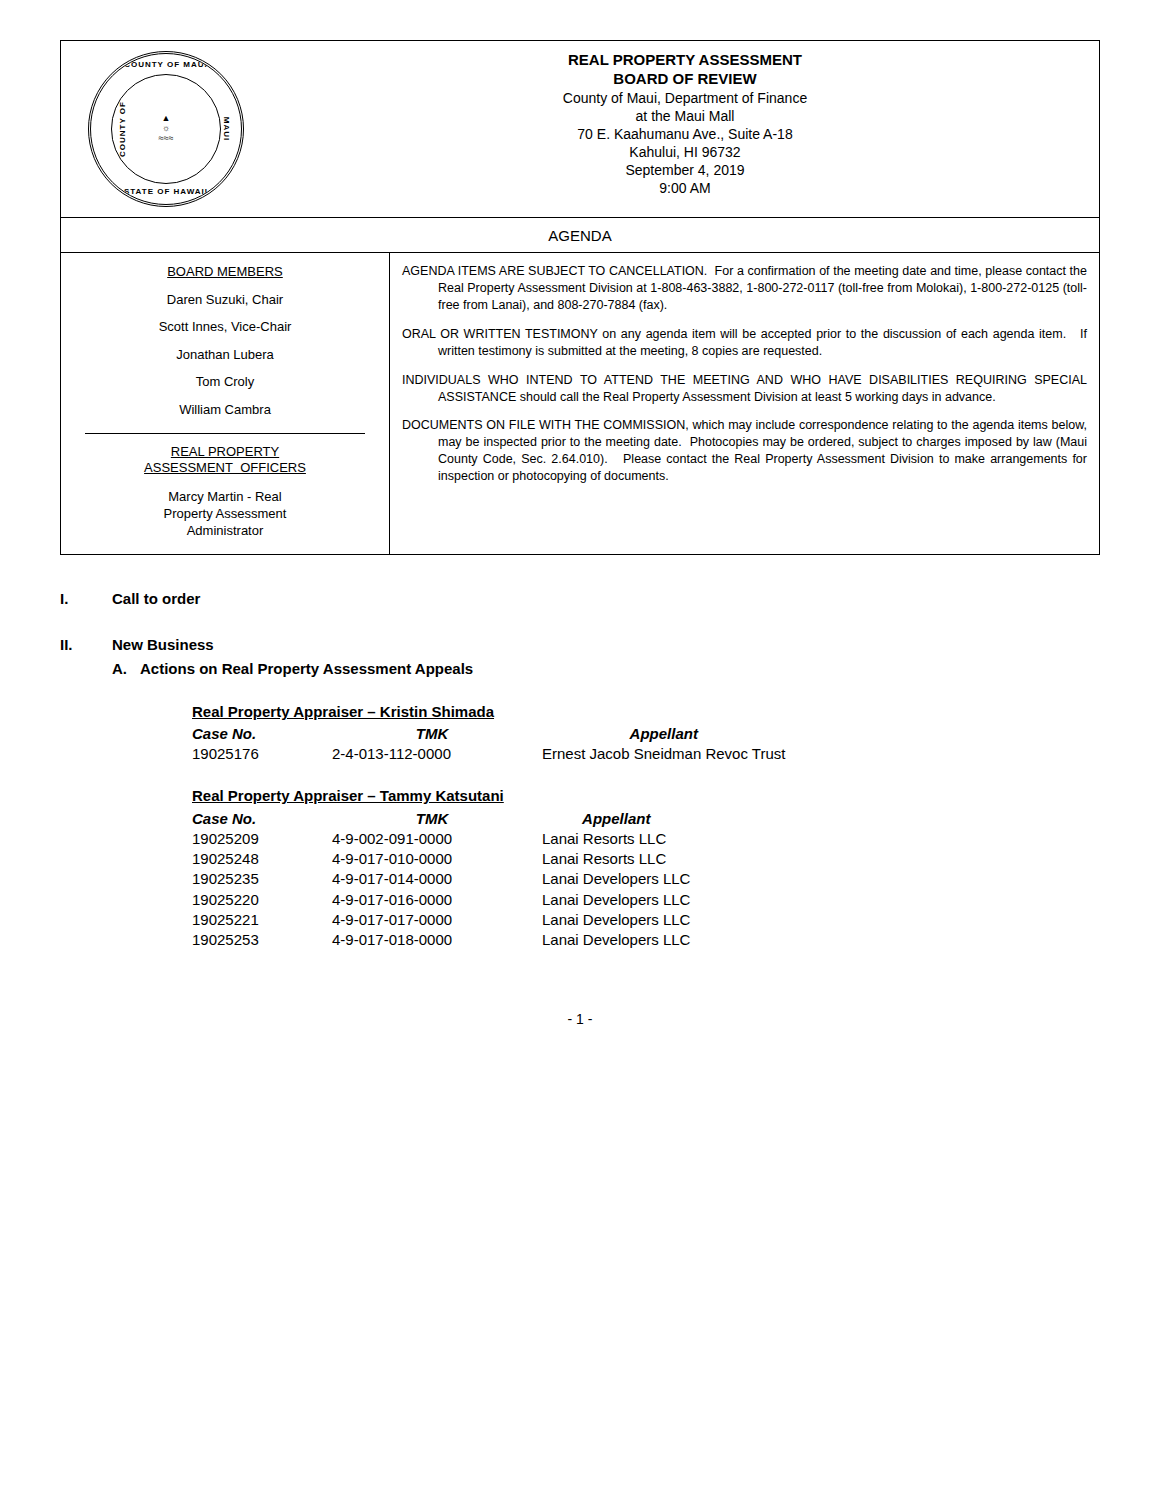COUNTY OF MAUI
COUNTY OF
MAUI
▲
☼
≈≈≈
STATE OF HAWAII
REAL PROPERTY ASSESSMENT
BOARD OF REVIEW
County of Maui, Department of Finance
at the Maui Mall
70 E. Kaahumanu Ave., Suite A-18
Kahului, HI 96732
September 4, 2019
9:00 AM
AGENDA
BOARD MEMBERS
Daren Suzuki, Chair
Scott Innes, Vice-Chair
Jonathan Lubera
Tom Croly
William Cambra
REAL PROPERTY
ASSESSMENT OFFICERS
Marcy Martin - Real
Property Assessment
Administrator
AGENDA ITEMS ARE SUBJECT TO CANCELLATION. For a confirmation of the meeting date and time, please contact the Real Property Assessment Division at 1-808-463-3882, 1-800-272-0117 (toll-free from Molokai), 1-800-272-0125 (toll-free from Lanai), and 808-270-7884 (fax).
ORAL OR WRITTEN TESTIMONY on any agenda item will be accepted prior to the discussion of each agenda item. If written testimony is submitted at the meeting, 8 copies are requested.
INDIVIDUALS WHO INTEND TO ATTEND THE MEETING AND WHO HAVE DISABILITIES REQUIRING SPECIAL ASSISTANCE should call the Real Property Assessment Division at least 5 working days in advance.
DOCUMENTS ON FILE WITH THE COMMISSION, which may include correspondence relating to the agenda items below, may be inspected prior to the meeting date. Photocopies may be ordered, subject to charges imposed by law (Maui County Code, Sec. 2.64.010). Please contact the Real Property Assessment Division to make arrangements for inspection or photocopying of documents.
I.
Call to order
II.
New Business
A.
Actions on Real Property Assessment Appeals
Real Property Appraiser – Kristin Shimada
| Case No. | TMK | Appellant |
| --- | --- | --- |
| 19025176 | 2-4-013-112-0000 | Ernest Jacob Sneidman Revoc Trust |
Real Property Appraiser – Tammy Katsutani
| Case No. | TMK | Appellant |
| --- | --- | --- |
| 19025209 | 4-9-002-091-0000 | Lanai Resorts LLC |
| 19025248 | 4-9-017-010-0000 | Lanai Resorts LLC |
| 19025235 | 4-9-017-014-0000 | Lanai Developers LLC |
| 19025220 | 4-9-017-016-0000 | Lanai Developers LLC |
| 19025221 | 4-9-017-017-0000 | Lanai Developers LLC |
| 19025253 | 4-9-017-018-0000 | Lanai Developers LLC |
- 1 -